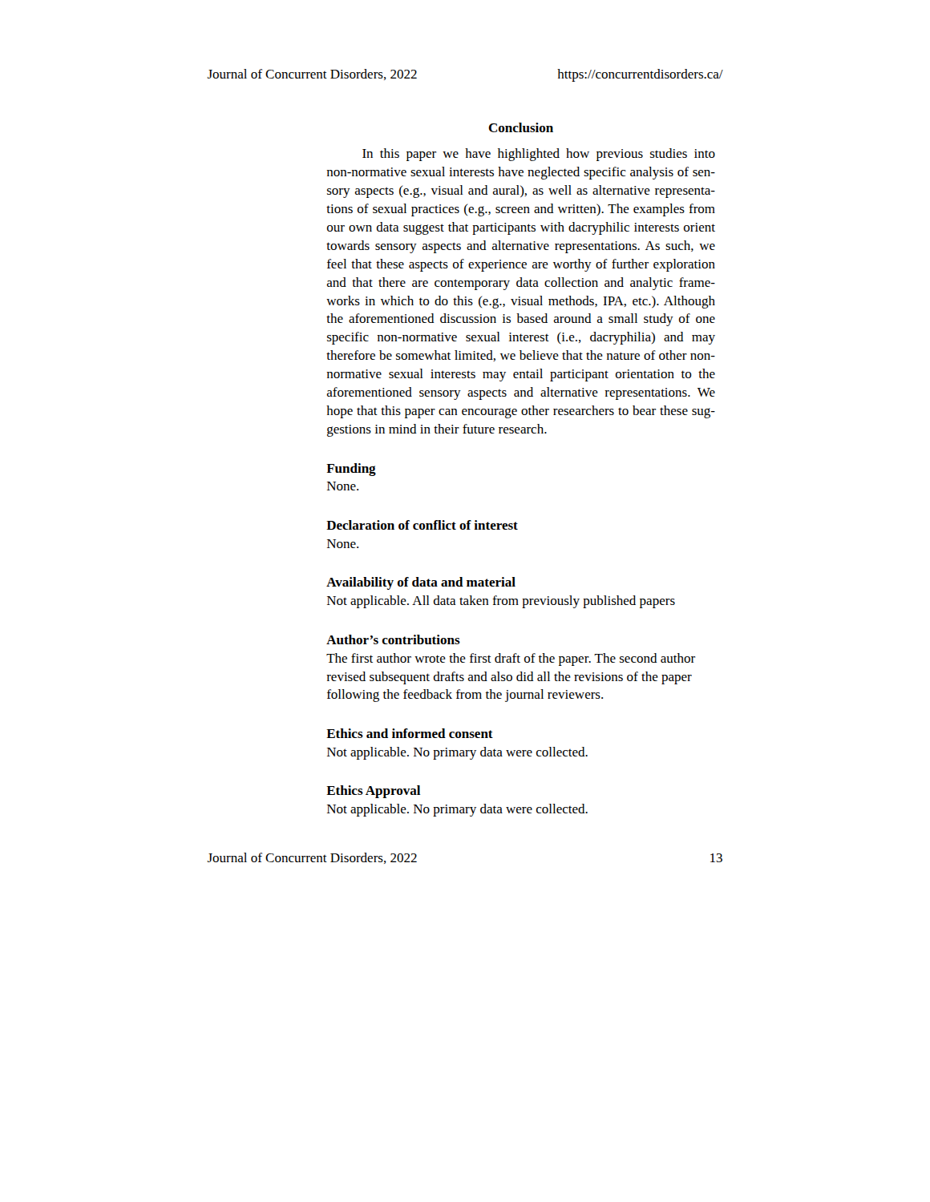Journal of Concurrent Disorders, 2022 https://concurrentdisorders.ca/
Conclusion
In this paper we have highlighted how previous studies into non-normative sexual interests have neglected specific analysis of sensory aspects (e.g., visual and aural), as well as alternative representations of sexual practices (e.g., screen and written). The examples from our own data suggest that participants with dacryphilic interests orient towards sensory aspects and alternative representations. As such, we feel that these aspects of experience are worthy of further exploration and that there are contemporary data collection and analytic frameworks in which to do this (e.g., visual methods, IPA, etc.). Although the aforementioned discussion is based around a small study of one specific non-normative sexual interest (i.e., dacryphilia) and may therefore be somewhat limited, we believe that the nature of other non-normative sexual interests may entail participant orientation to the aforementioned sensory aspects and alternative representations. We hope that this paper can encourage other researchers to bear these suggestions in mind in their future research.
Funding
None.
Declaration of conflict of interest
None.
Availability of data and material
Not applicable. All data taken from previously published papers
Author’s contributions
The first author wrote the first draft of the paper. The second author revised subsequent drafts and also did all the revisions of the paper following the feedback from the journal reviewers.
Ethics and informed consent
Not applicable. No primary data were collected.
Ethics Approval
Not applicable. No primary data were collected.
Journal of Concurrent Disorders, 2022 13